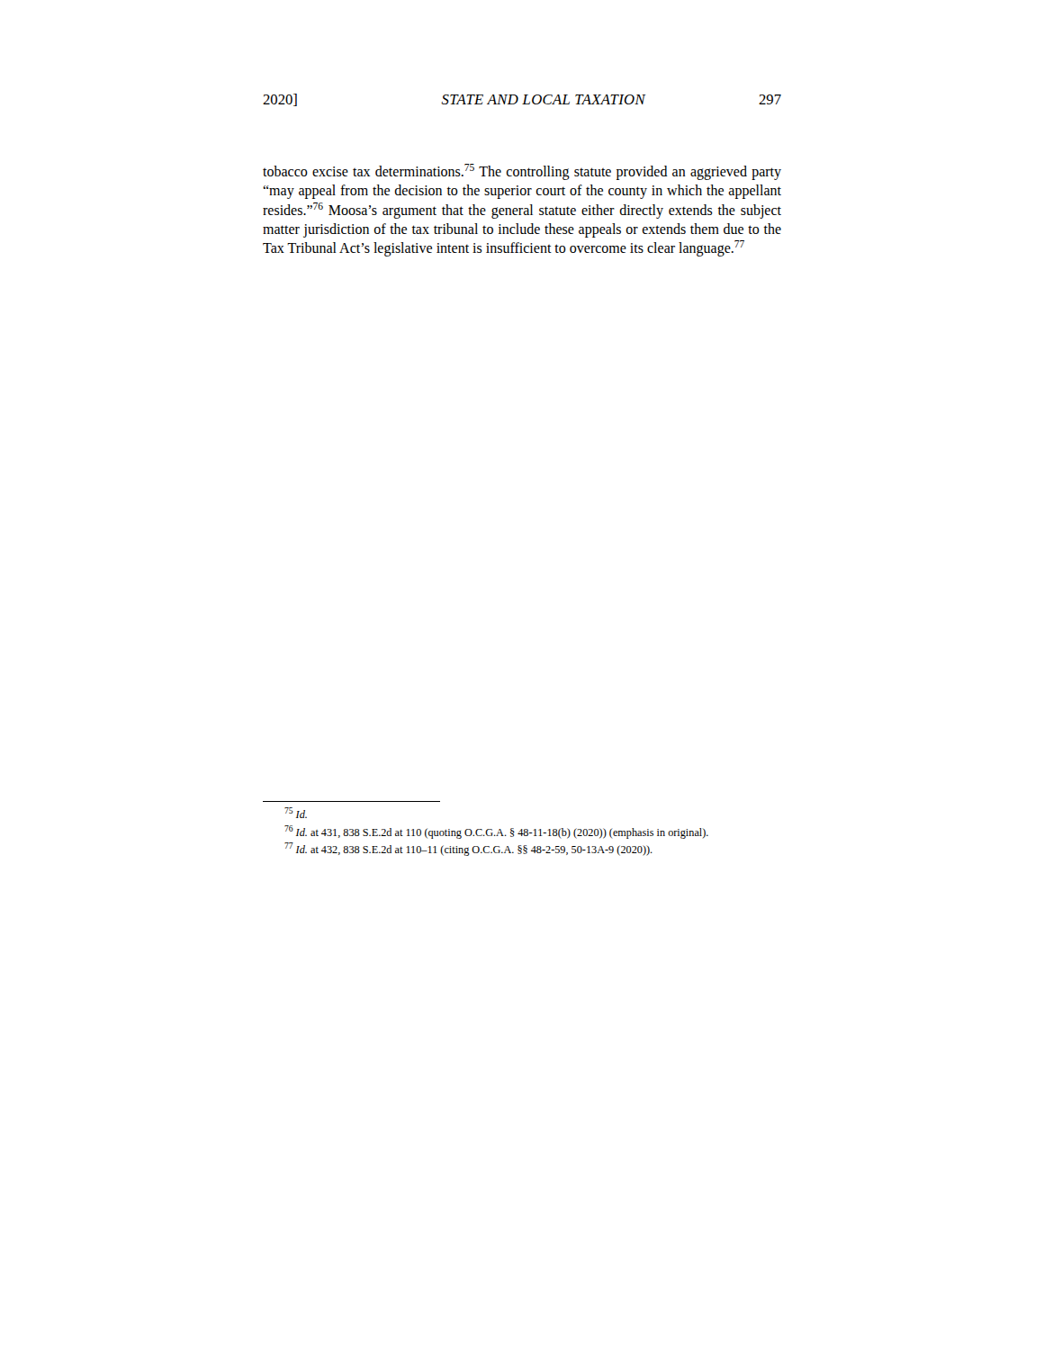2020]
STATE AND LOCAL TAXATION
297
tobacco excise tax determinations.75 The controlling statute provided an aggrieved party “may appeal from the decision to the superior court of the county in which the appellant resides.”76 Moosa’s argument that the general statute either directly extends the subject matter jurisdiction of the tax tribunal to include these appeals or extends them due to the Tax Tribunal Act’s legislative intent is insufficient to overcome its clear language.77
75 Id.
76 Id. at 431, 838 S.E.2d at 110 (quoting O.C.G.A. § 48-11-18(b) (2020)) (emphasis in original).
77 Id. at 432, 838 S.E.2d at 110–11 (citing O.C.G.A. §§ 48-2-59, 50-13A-9 (2020)).